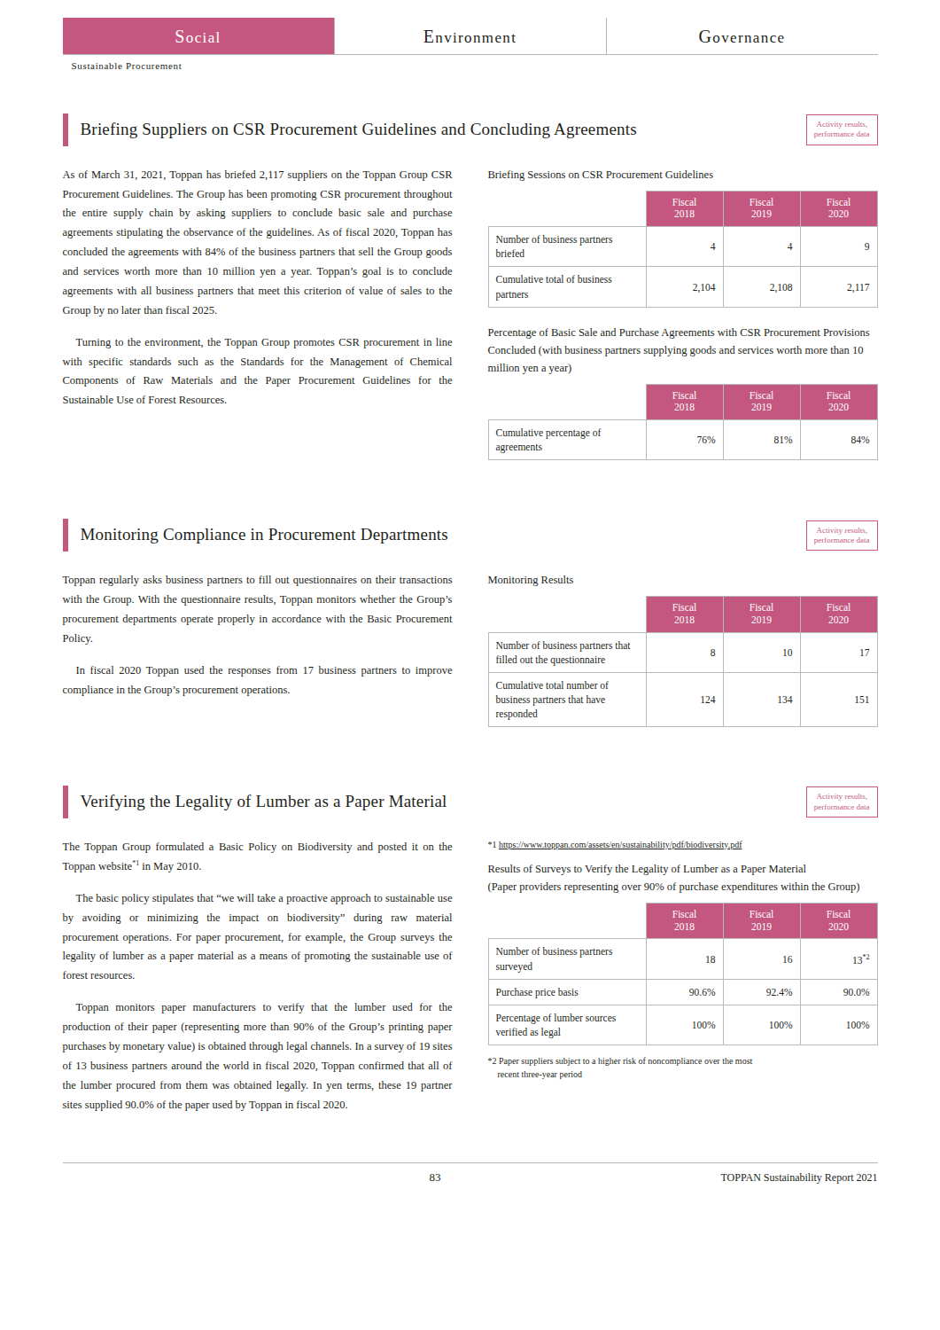Social
Environment
Governance
Sustainable Procurement
Briefing Suppliers on CSR Procurement Guidelines and Concluding Agreements
Activity results,
performance data
As of March 31, 2021, Toppan has briefed 2,117 suppliers on the Toppan Group CSR Procurement Guidelines. The Group has been promoting CSR procurement throughout the entire supply chain by asking suppliers to conclude basic sale and purchase agreements stipulating the observance of the guidelines. As of fiscal 2020, Toppan has concluded the agreements with 84% of the business partners that sell the Group goods and services worth more than 10 million yen a year. Toppan’s goal is to conclude agreements with all business partners that meet this criterion of value of sales to the Group by no later than fiscal 2025.
Turning to the environment, the Toppan Group promotes CSR procurement in line with specific standards such as the Standards for the Management of Chemical Components of Raw Materials and the Paper Procurement Guidelines for the Sustainable Use of Forest Resources.
Briefing Sessions on CSR Procurement Guidelines
| | Fiscal 2018 | Fiscal 2019 | Fiscal 2020 |
| --- | --- | --- | --- |
| Number of business partners briefed | 4 | 4 | 9 |
| Cumulative total of business partners | 2,104 | 2,108 | 2,117 |
Percentage of Basic Sale and Purchase Agreements with CSR Procurement Provisions Concluded (with business partners supplying goods and services worth more than 10 million yen a year)
| | Fiscal 2018 | Fiscal 2019 | Fiscal 2020 |
| --- | --- | --- | --- |
| Cumulative percentage of agreements | 76% | 81% | 84% |
Monitoring Compliance in Procurement Departments
Activity results,
performance data
Toppan regularly asks business partners to fill out questionnaires on their transactions with the Group. With the questionnaire results, Toppan monitors whether the Group’s procurement departments operate properly in accordance with the Basic Procurement Policy.
In fiscal 2020 Toppan used the responses from 17 business partners to improve compliance in the Group’s procurement operations.
Monitoring Results
| | Fiscal 2018 | Fiscal 2019 | Fiscal 2020 |
| --- | --- | --- | --- |
| Number of business partners that filled out the questionnaire | 8 | 10 | 17 |
| Cumulative total number of business partners that have responded | 124 | 134 | 151 |
Verifying the Legality of Lumber as a Paper Material
Activity results,
performance data
The Toppan Group formulated a Basic Policy on Biodiversity and posted it on the Toppan website*1 in May 2010.
The basic policy stipulates that “we will take a proactive approach to sustainable use by avoiding or minimizing the impact on biodiversity” during raw material procurement operations. For paper procurement, for example, the Group surveys the legality of lumber as a paper material as a means of promoting the sustainable use of forest resources.
Toppan monitors paper manufacturers to verify that the lumber used for the production of their paper (representing more than 90% of the Group’s printing paper purchases by monetary value) is obtained through legal channels. In a survey of 19 sites of 13 business partners around the world in fiscal 2020, Toppan confirmed that all of the lumber procured from them was obtained legally. In yen terms, these 19 partner sites supplied 90.0% of the paper used by Toppan in fiscal 2020.
*1 https://www.toppan.com/assets/en/sustainability/pdf/biodiversity.pdf
Results of Surveys to Verify the Legality of Lumber as a Paper Material
(Paper providers representing over 90% of purchase expenditures within the Group)
| | Fiscal 2018 | Fiscal 2019 | Fiscal 2020 |
| --- | --- | --- | --- |
| Number of business partners surveyed | 18 | 16 | 13 *2 |
| Purchase price basis | 90.6% | 92.4% | 90.0% |
| Percentage of lumber sources verified as legal | 100% | 100% | 100% |
*2 Paper suppliers subject to a higher risk of noncompliance over the mostrecent three-year period
83
TOPPAN Sustainability Report 2021